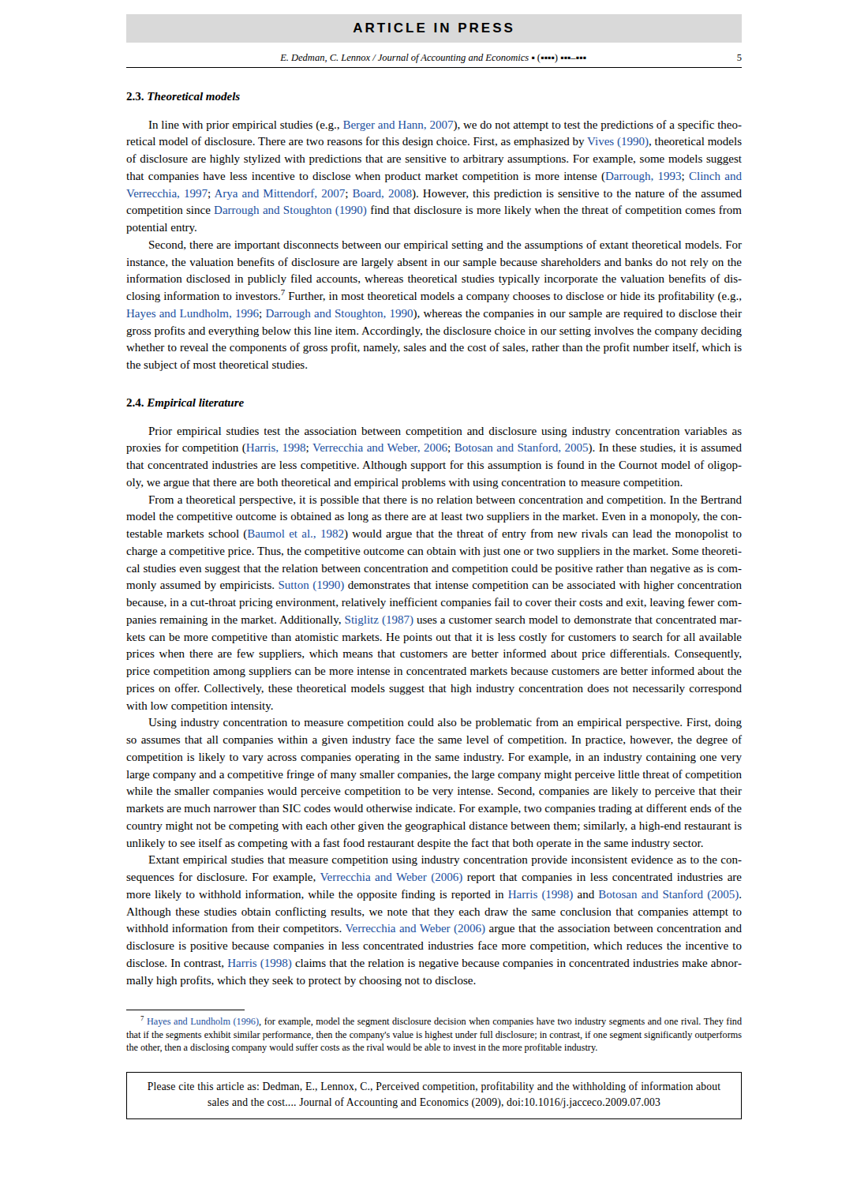ARTICLE IN PRESS
E. Dedman, C. Lennox / Journal of Accounting and Economics ▪ (▪▪▪▪) ▪▪▪–▪▪▪
5
2.3. Theoretical models
In line with prior empirical studies (e.g., Berger and Hann, 2007), we do not attempt to test the predictions of a specific theoretical model of disclosure. There are two reasons for this design choice. First, as emphasized by Vives (1990), theoretical models of disclosure are highly stylized with predictions that are sensitive to arbitrary assumptions. For example, some models suggest that companies have less incentive to disclose when product market competition is more intense (Darrough, 1993; Clinch and Verrecchia, 1997; Arya and Mittendorf, 2007; Board, 2008). However, this prediction is sensitive to the nature of the assumed competition since Darrough and Stoughton (1990) find that disclosure is more likely when the threat of competition comes from potential entry.
Second, there are important disconnects between our empirical setting and the assumptions of extant theoretical models. For instance, the valuation benefits of disclosure are largely absent in our sample because shareholders and banks do not rely on the information disclosed in publicly filed accounts, whereas theoretical studies typically incorporate the valuation benefits of disclosing information to investors.7 Further, in most theoretical models a company chooses to disclose or hide its profitability (e.g., Hayes and Lundholm, 1996; Darrough and Stoughton, 1990), whereas the companies in our sample are required to disclose their gross profits and everything below this line item. Accordingly, the disclosure choice in our setting involves the company deciding whether to reveal the components of gross profit, namely, sales and the cost of sales, rather than the profit number itself, which is the subject of most theoretical studies.
2.4. Empirical literature
Prior empirical studies test the association between competition and disclosure using industry concentration variables as proxies for competition (Harris, 1998; Verrecchia and Weber, 2006; Botosan and Stanford, 2005). In these studies, it is assumed that concentrated industries are less competitive. Although support for this assumption is found in the Cournot model of oligopoly, we argue that there are both theoretical and empirical problems with using concentration to measure competition.
From a theoretical perspective, it is possible that there is no relation between concentration and competition. In the Bertrand model the competitive outcome is obtained as long as there are at least two suppliers in the market. Even in a monopoly, the contestable markets school (Baumol et al., 1982) would argue that the threat of entry from new rivals can lead the monopolist to charge a competitive price. Thus, the competitive outcome can obtain with just one or two suppliers in the market. Some theoretical studies even suggest that the relation between concentration and competition could be positive rather than negative as is commonly assumed by empiricists. Sutton (1990) demonstrates that intense competition can be associated with higher concentration because, in a cut-throat pricing environment, relatively inefficient companies fail to cover their costs and exit, leaving fewer companies remaining in the market. Additionally, Stiglitz (1987) uses a customer search model to demonstrate that concentrated markets can be more competitive than atomistic markets. He points out that it is less costly for customers to search for all available prices when there are few suppliers, which means that customers are better informed about price differentials. Consequently, price competition among suppliers can be more intense in concentrated markets because customers are better informed about the prices on offer. Collectively, these theoretical models suggest that high industry concentration does not necessarily correspond with low competition intensity.
Using industry concentration to measure competition could also be problematic from an empirical perspective. First, doing so assumes that all companies within a given industry face the same level of competition. In practice, however, the degree of competition is likely to vary across companies operating in the same industry. For example, in an industry containing one very large company and a competitive fringe of many smaller companies, the large company might perceive little threat of competition while the smaller companies would perceive competition to be very intense. Second, companies are likely to perceive that their markets are much narrower than SIC codes would otherwise indicate. For example, two companies trading at different ends of the country might not be competing with each other given the geographical distance between them; similarly, a high-end restaurant is unlikely to see itself as competing with a fast food restaurant despite the fact that both operate in the same industry sector.
Extant empirical studies that measure competition using industry concentration provide inconsistent evidence as to the consequences for disclosure. For example, Verrecchia and Weber (2006) report that companies in less concentrated industries are more likely to withhold information, while the opposite finding is reported in Harris (1998) and Botosan and Stanford (2005). Although these studies obtain conflicting results, we note that they each draw the same conclusion that companies attempt to withhold information from their competitors. Verrecchia and Weber (2006) argue that the association between concentration and disclosure is positive because companies in less concentrated industries face more competition, which reduces the incentive to disclose. In contrast, Harris (1998) claims that the relation is negative because companies in concentrated industries make abnormally high profits, which they seek to protect by choosing not to disclose.
7 Hayes and Lundholm (1996), for example, model the segment disclosure decision when companies have two industry segments and one rival. They find that if the segments exhibit similar performance, then the company's value is highest under full disclosure; in contrast, if one segment significantly outperforms the other, then a disclosing company would suffer costs as the rival would be able to invest in the more profitable industry.
Please cite this article as: Dedman, E., Lennox, C., Perceived competition, profitability and the withholding of information about sales and the cost.... Journal of Accounting and Economics (2009), doi:10.1016/j.jacceco.2009.07.003